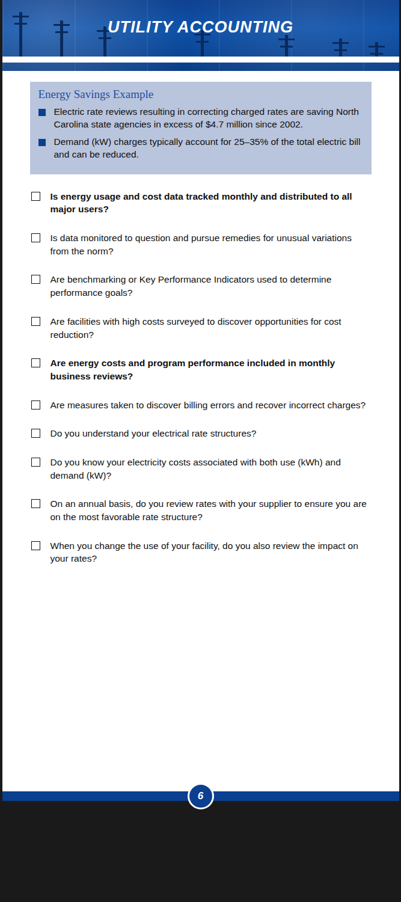UTILITY ACCOUNTING
Energy Savings Example
Electric rate reviews resulting in correcting charged rates are saving North Carolina state agencies in excess of $4.7 million since 2002.
Demand (kW) charges typically account for 25–35% of the total electric bill and can be reduced.
Is energy usage and cost data tracked monthly and distributed to all major users?
Is data monitored to question and pursue remedies for unusual variations from the norm?
Are benchmarking or Key Performance Indicators used to determine performance goals?
Are facilities with high costs surveyed to discover opportunities for cost reduction?
Are energy costs and program performance included in monthly business reviews?
Are measures taken to discover billing errors and recover incorrect charges?
Do you understand your electrical rate structures?
Do you know your electricity costs associated with both use (kWh) and demand (kW)?
On an annual basis, do you review rates with your supplier to ensure you are on the most favorable rate structure?
When you change the use of your facility, do you also review the impact on your rates?
6